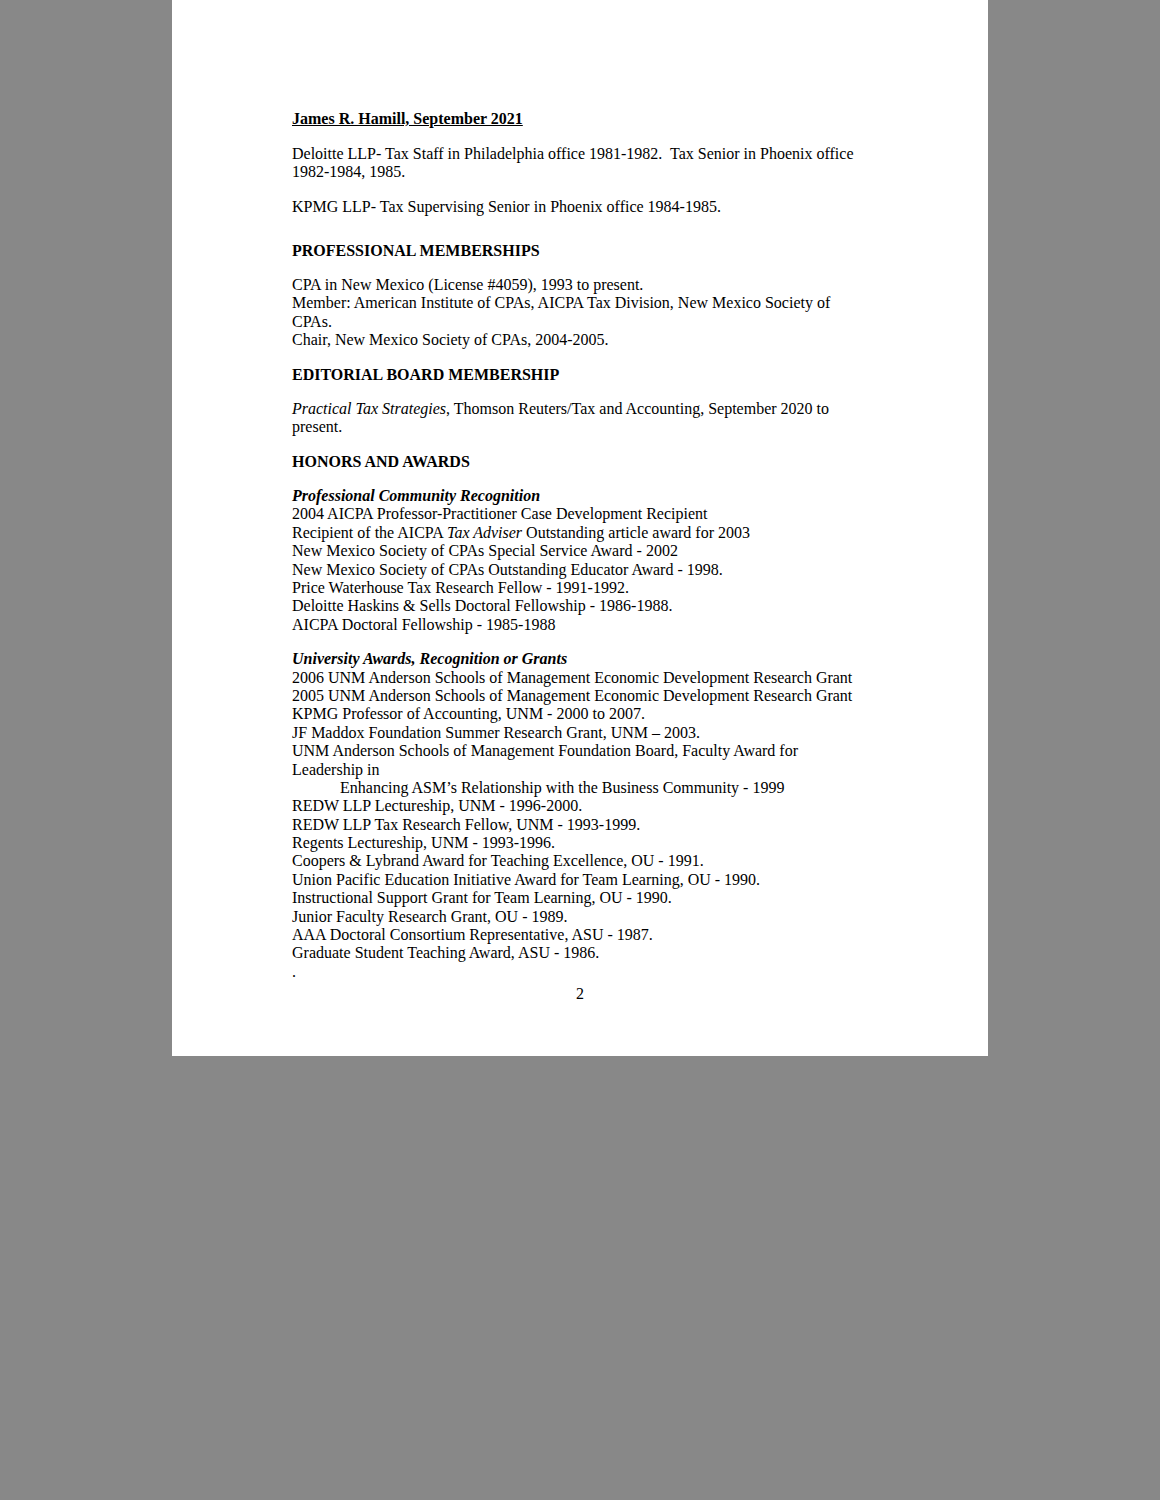James R. Hamill, September 2021
Deloitte LLP- Tax Staff in Philadelphia office 1981-1982. Tax Senior in Phoenix office 1982-1984, 1985.
KPMG LLP- Tax Supervising Senior in Phoenix office 1984-1985.
PROFESSIONAL MEMBERSHIPS
CPA in New Mexico (License #4059), 1993 to present.
Member: American Institute of CPAs, AICPA Tax Division, New Mexico Society of CPAs.
Chair, New Mexico Society of CPAs, 2004-2005.
EDITORIAL BOARD MEMBERSHIP
Practical Tax Strategies, Thomson Reuters/Tax and Accounting, September 2020 to present.
HONORS AND AWARDS
Professional Community Recognition
2004 AICPA Professor-Practitioner Case Development Recipient
Recipient of the AICPA Tax Adviser Outstanding article award for 2003
New Mexico Society of CPAs Special Service Award - 2002
New Mexico Society of CPAs Outstanding Educator Award - 1998.
Price Waterhouse Tax Research Fellow - 1991-1992.
Deloitte Haskins & Sells Doctoral Fellowship - 1986-1988.
AICPA Doctoral Fellowship - 1985-1988
University Awards, Recognition or Grants
2006 UNM Anderson Schools of Management Economic Development Research Grant
2005 UNM Anderson Schools of Management Economic Development Research Grant
KPMG Professor of Accounting, UNM - 2000 to 2007.
JF Maddox Foundation Summer Research Grant, UNM – 2003.
UNM Anderson Schools of Management Foundation Board, Faculty Award for Leadership in
Enhancing ASM’s Relationship with the Business Community - 1999
REDW LLP Lectureship, UNM - 1996-2000.
REDW LLP Tax Research Fellow, UNM - 1993-1999.
Regents Lectureship, UNM - 1993-1996.
Coopers & Lybrand Award for Teaching Excellence, OU - 1991.
Union Pacific Education Initiative Award for Team Learning, OU - 1990.
Instructional Support Grant for Team Learning, OU - 1990.
Junior Faculty Research Grant, OU - 1989.
AAA Doctoral Consortium Representative, ASU - 1987.
Graduate Student Teaching Award, ASU - 1986.
.
2